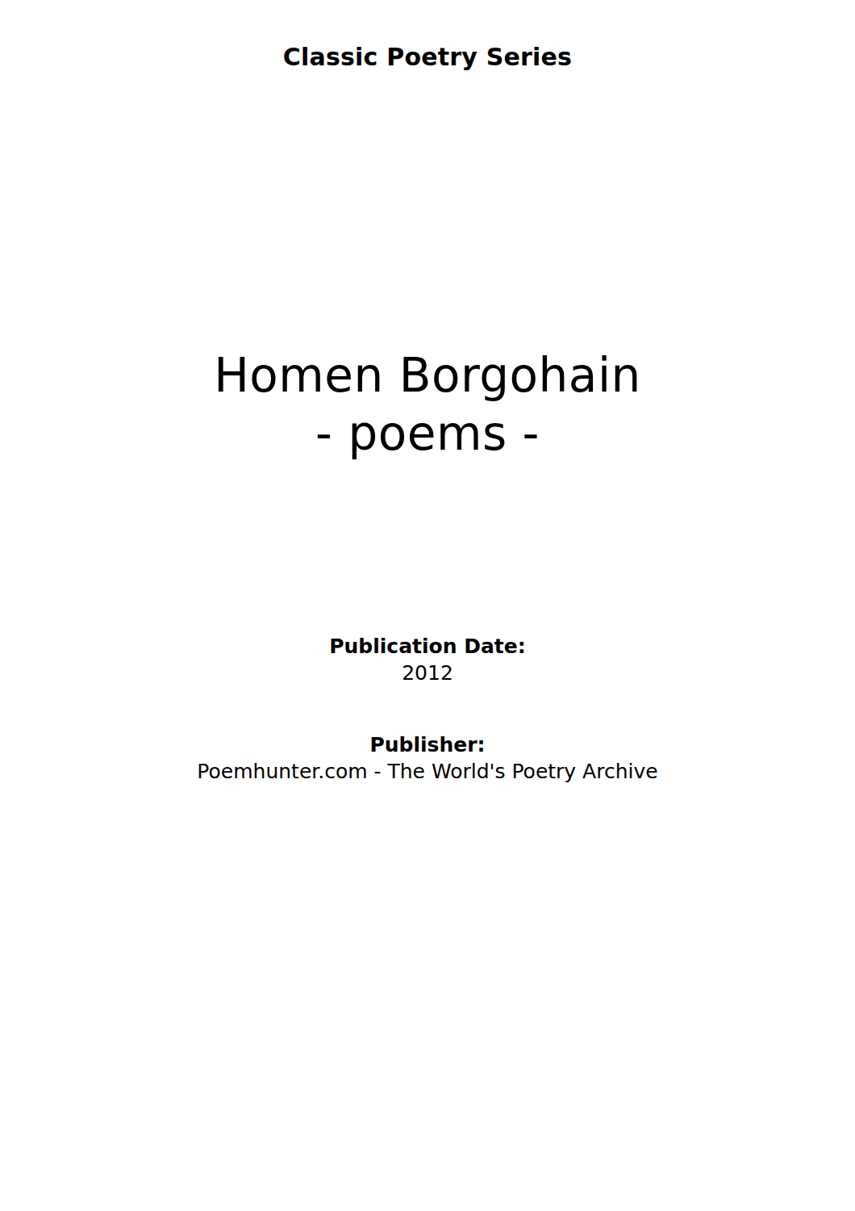Classic Poetry Series
Homen Borgohain
- poems -
Publication Date:
2012
Publisher:
Poemhunter.com - The World's Poetry Archive